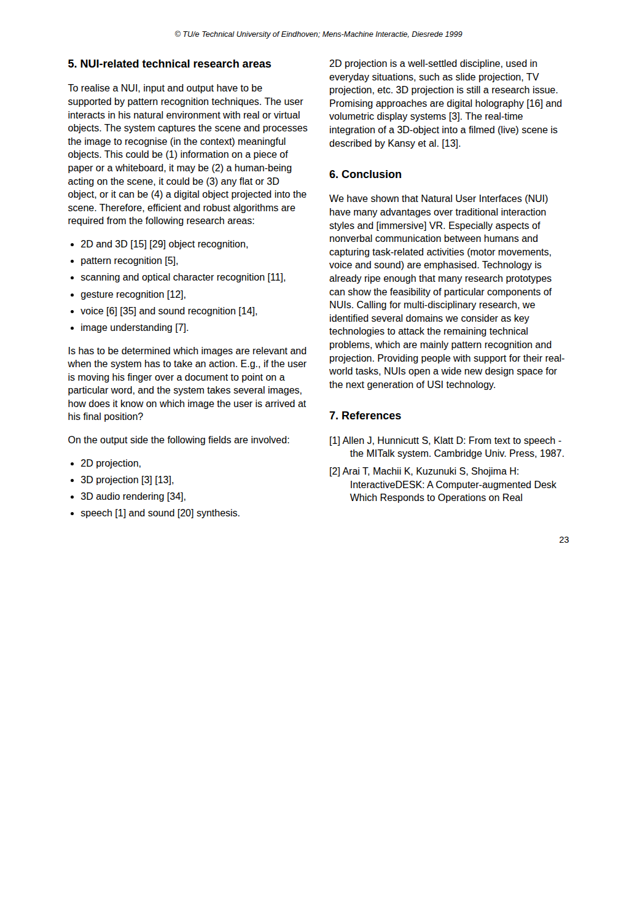© TU/e Technical University of Eindhoven; Mens-Machine Interactie, Diesrede 1999
5. NUI-related technical research areas
To realise a NUI, input and output have to be supported by pattern recognition techniques. The user interacts in his natural environment with real or virtual objects. The system captures the scene and processes the image to recognise (in the context) meaningful objects. This could be (1) information on a piece of paper or a whiteboard, it may be (2) a human-being acting on the scene, it could be (3) any flat or 3D object, or it can be (4) a digital object projected into the scene. Therefore, efficient and robust algorithms are required from the following research areas:
2D and 3D [15] [29] object recognition,
pattern recognition [5],
scanning and optical character recognition [11],
gesture recognition [12],
voice [6] [35] and sound recognition [14],
image understanding [7].
Is has to be determined which images are relevant and when the system has to take an action. E.g., if the user is moving his finger over a document to point on a particular word, and the system takes several images, how does it know on which image the user is arrived at his final position?
On the output side the following fields are involved:
2D projection,
3D projection [3] [13],
3D audio rendering [34],
speech [1] and sound [20] synthesis.
2D projection is a well-settled discipline, used in everyday situations, such as slide projection, TV projection, etc. 3D projection is still a research issue. Promising approaches are digital holography [16] and volumetric display systems [3]. The real-time integration of a 3D-object into a filmed (live) scene is described by Kansy et al. [13].
6. Conclusion
We have shown that Natural User Interfaces (NUI) have many advantages over traditional interaction styles and [immersive] VR. Especially aspects of nonverbal communication between humans and capturing task-related activities (motor movements, voice and sound) are emphasised. Technology is already ripe enough that many research prototypes can show the feasibility of particular components of NUIs. Calling for multi-disciplinary research, we identified several domains we consider as key technologies to attack the remaining technical problems, which are mainly pattern recognition and projection. Providing people with support for their real-world tasks, NUIs open a wide new design space for the next generation of USI technology.
7. References
[1] Allen J, Hunnicutt S, Klatt D: From text to speech - the MITalk system. Cambridge Univ. Press, 1987.
[2] Arai T, Machii K, Kuzunuki S, Shojima H: InteractiveDESK: A Computer-augmented Desk Which Responds to Operations on Real
23